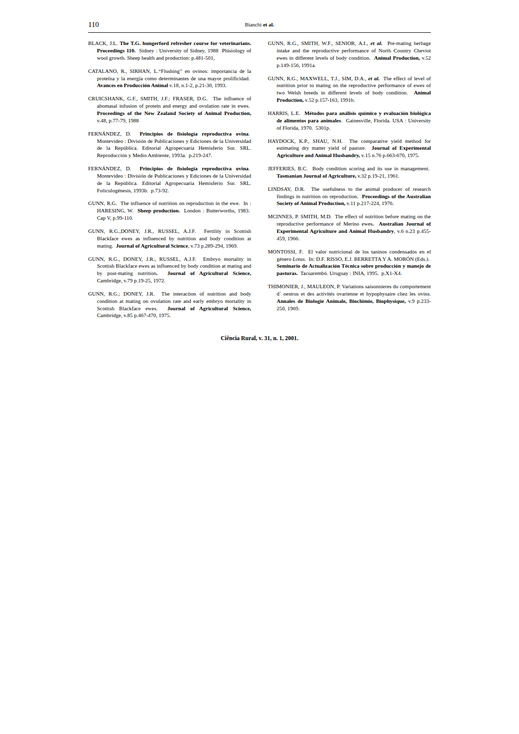110
Bianchi et al.
BLACK, J.L. The T.G. hungerford refresher course for veterinarians. Proceedings 110. Sidney : University of Sidney, 1988 Phisiology of wool growth. Sheep health and production: p.481-501,
CATALANO, R., SIRHAN, L.“Flushing” en ovinos: importancia de la proteína y la energía como determinantes de una mayor prolificidad. Avances en Producción Animal v.18, n.1-2, p.21-30, 1993.
CRUICSHANK, G.F., SMITH, J.F.; FRASER, D.G. The influence of abomasal infusion of protein and energy and ovulation rate in ewes. Proceedings of the New Zealand Society of Animal Production, v.48, p.77-79, 1988
FERNÁNDEZ, D. Principios de fisiología reproductiva ovina. Montevideo : División de Publicaciones y Ediciones de la Universidad de la República. Editorial Agropecuaria Hemisferio Sur. SRL. Reproducción y Medio Ambiente, 1993a. p.219-247.
FERNÁNDEZ, D. Principios de fisiología reproductiva ovina. Montevideo : División de Publicaciones y Ediciones de la Universidad de la República. Editorial Agropecuaria Hemisferio Sur. SRL. Foliculogénesis, 1993b. p.73-92.
GUNN, R.G. The influence of nutrition on reproduction in the ewe. In : HARESING, W. Sheep production. London : Butterworths, 1983. Cap V, p.99-110.
GUNN, R.G.,DONEY, J.R., RUSSEL, A.J.F. Fertility in Scottish Blackface ewes as influenced by nutrition and body condition at mating. Journal of Agricultural Science, v.73 p.289-294, 1969.
GUNN, R.G., DONEY, J.R., RUSSEL, A.J.F. Embryo mortality in Scottish Blackface ewes as influenced by body condition at mating and by post-mating nutrition. Journal of Agricultural Science, Cambridge, v.79 p.19-25, 1972.
GUNN, R.G.; DONEY, J.R. The interaction of nutrition and body condition at mating on ovulation rate and early embryo mortality in Scottish Blackface ewes. Journal of Agricultural Science, Cambridge, v.85 p.467-470, 1975.
GUNN, R.G., SMITH, W.F., SENIOR, A.I., et al. Pre-mating herbage intake and the reproductive performance of North Country Cheviot ewes in different levels of body condition. Animal Production, v.52 p.149-156, 1991a.
GUNN, R.G., MAXWELL, T.J., SIM, D.A., et al. The effect of level of nutrition prior to mating on the reproductive performance of ewes of two Welsh breeds in different levels of body condition. Animal Production, v.52 p.157-163, 1991b.
HARRIS, L.E. Métodos para análisis químico y evaluación biológica de alimentos para animales. Gainesville, Florida. USA : University of Florida, 1970. 5301p.
HAYDOCK, K.P., SHAU, N.H. The comparative yield method for estimating dry matter yield of pasture. Journal of Experimental Agriculture and Animal Husbandry, v.15 n.76 p.663-670, 1975.
JEFFERIES, B.C. Body condition scoring and its use in management. Tasmanian Journal of Agriculture, v.32 p.19-21, 1961.
LINDSAY, D.R. The usefulness to the animal producer of research findings in nutrition on reproduction. Proceedings of the Australian Society of Animal Production, v.11 p.217-224, 1976.
MCINNES, P. SMITH, M.D. The effect of nutrition before mating on the reproductive performance of Merino ewes. Australian Journal of Experimental Agriculture and Animal Husbandry, v.6 n.23 p.455-459, 1966.
MONTOSSI, F. El valor nutricional de los taninos condensados en el género Lotus. In: D.F. RISSO, E.J. BERRETTA Y A. MORÓN (Eds.). Seminario de Actualización Técnica sobre producción y manejo de pasturas. Tacuarembó. Uruguay : INIA, 1995. p.X1-X4.
THIMONIER, J., MAULEON, P. Variations saisonnieres du comportement d` oestrus et des activités ovarienne et hypophysaire chez les ovins. Annales de Biologie Animale, Biochimie, Biophysique, v.9 p.233-250, 1969.
Ciência Rural, v. 31, n. 1, 2001.